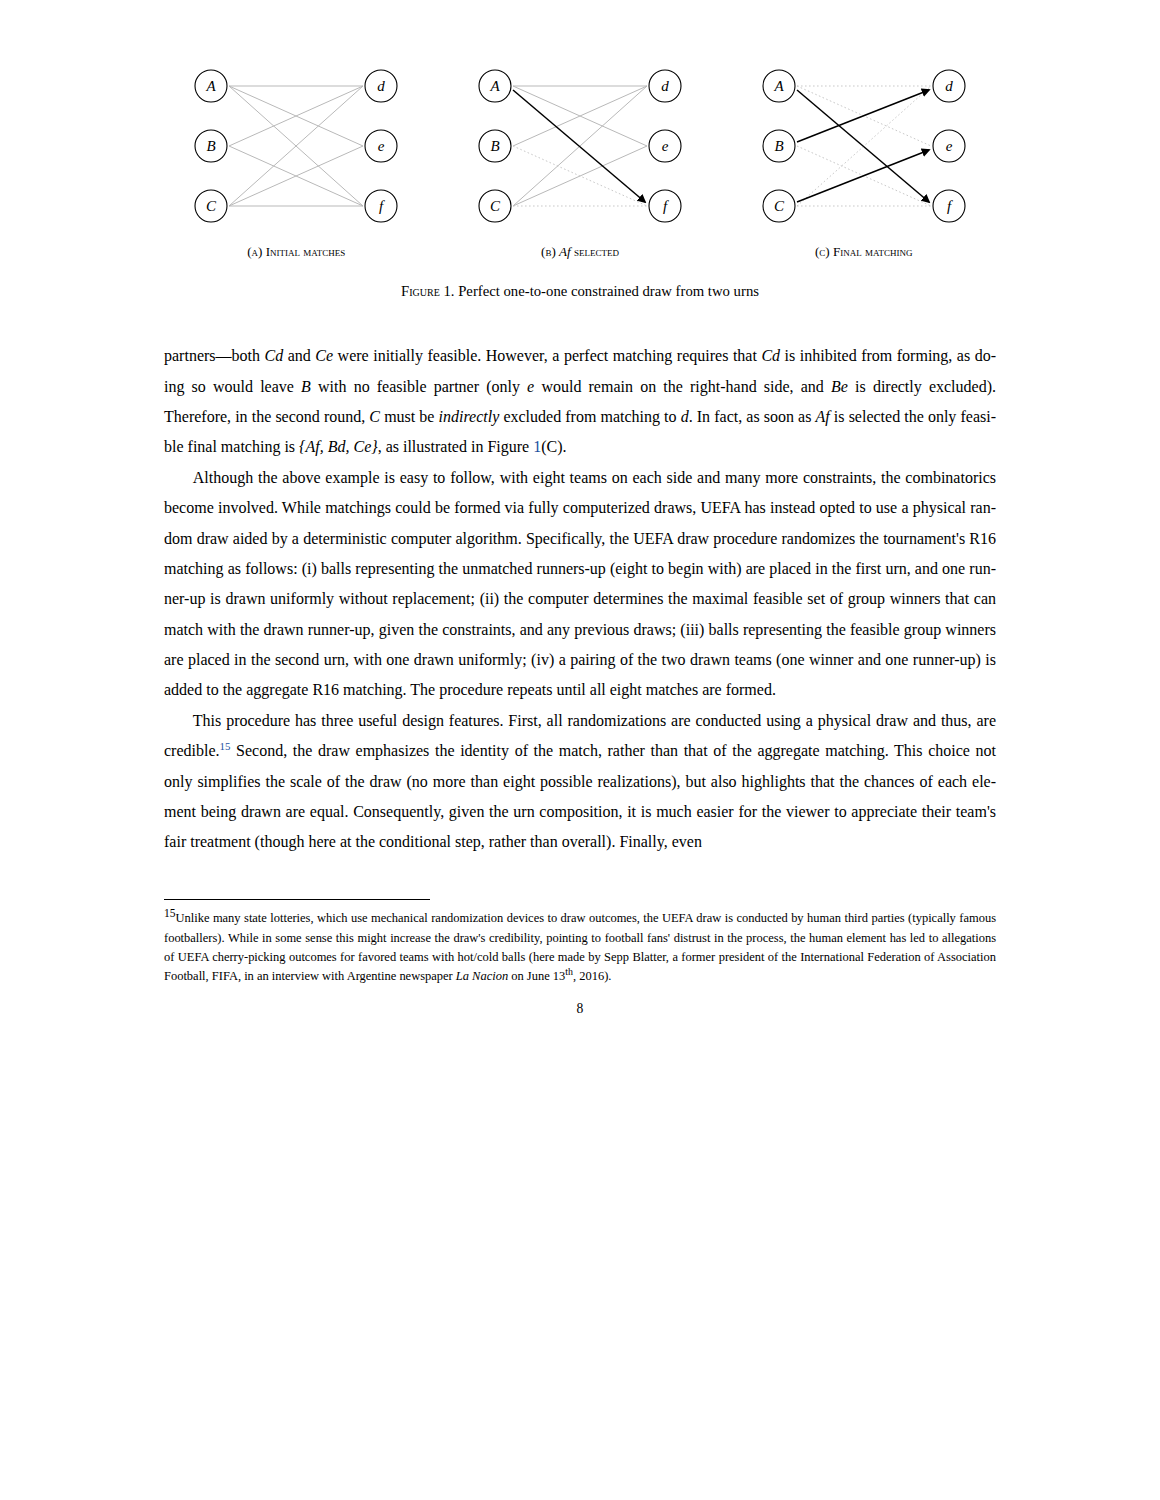edges: A-d, A-e, A-f ; B-d, B-f ; C-d, C-e, C-f (Be excluded) A B C d e f
(a) Initial matches
A B C d e f
(b) Af selected
A B C d e f
(c) Final matching
Figure 1. Perfect one-to-one constrained draw from two urns
partners—both Cd and Ce were initially feasible. However, a perfect matching requires that Cd is inhibited from forming, as doing so would leave B with no feasible partner (only e would remain on the right-hand side, and Be is directly excluded). Therefore, in the second round, C must be indirectly excluded from matching to d. In fact, as soon as Af is selected the only feasible final matching is {Af, Bd, Ce}, as illustrated in Figure 1(C).
Although the above example is easy to follow, with eight teams on each side and many more constraints, the combinatorics become involved. While matchings could be formed via fully computerized draws, UEFA has instead opted to use a physical random draw aided by a deterministic computer algorithm. Specifically, the UEFA draw procedure randomizes the tournament's R16 matching as follows: (i) balls representing the unmatched runners-up (eight to begin with) are placed in the first urn, and one runner-up is drawn uniformly without replacement; (ii) the computer determines the maximal feasible set of group winners that can match with the drawn runner-up, given the constraints, and any previous draws; (iii) balls representing the feasible group winners are placed in the second urn, with one drawn uniformly; (iv) a pairing of the two drawn teams (one winner and one runner-up) is added to the aggregate R16 matching. The procedure repeats until all eight matches are formed.
This procedure has three useful design features. First, all randomizations are conducted using a physical draw and thus, are credible.15 Second, the draw emphasizes the identity of the match, rather than that of the aggregate matching. This choice not only simplifies the scale of the draw (no more than eight possible realizations), but also highlights that the chances of each element being drawn are equal. Consequently, given the urn composition, it is much easier for the viewer to appreciate their team's fair treatment (though here at the conditional step, rather than overall). Finally, even
15Unlike many state lotteries, which use mechanical randomization devices to draw outcomes, the UEFA draw is conducted by human third parties (typically famous footballers). While in some sense this might increase the draw's credibility, pointing to football fans' distrust in the process, the human element has led to allegations of UEFA cherry-picking outcomes for favored teams with hot/cold balls (here made by Sepp Blatter, a former president of the International Federation of Association Football, FIFA, in an interview with Argentine newspaper La Nacion on June 13th, 2016).
8